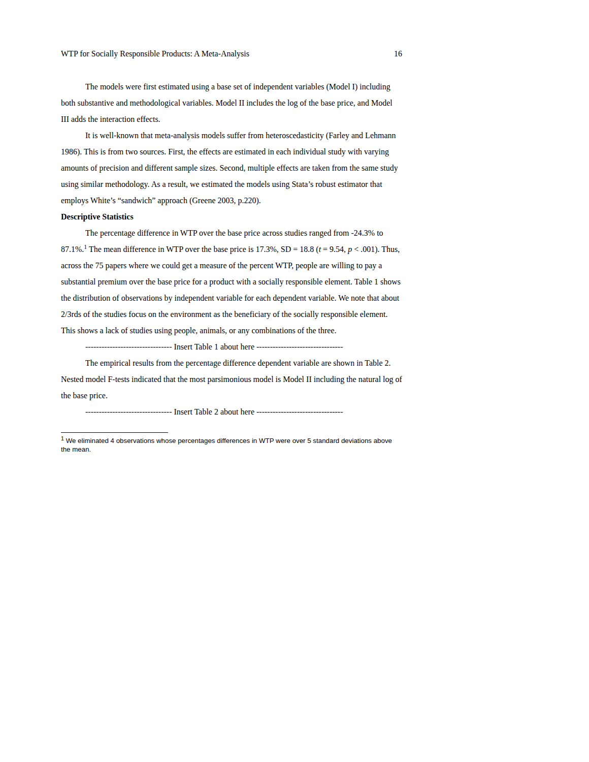WTP for Socially Responsible Products: A Meta-Analysis 16
The models were first estimated using a base set of independent variables (Model I) including both substantive and methodological variables. Model II includes the log of the base price, and Model III adds the interaction effects.
It is well-known that meta-analysis models suffer from heteroscedasticity (Farley and Lehmann 1986). This is from two sources. First, the effects are estimated in each individual study with varying amounts of precision and different sample sizes. Second, multiple effects are taken from the same study using similar methodology. As a result, we estimated the models using Stata’s robust estimator that employs White’s “sandwich” approach (Greene 2003, p.220).
Descriptive Statistics
The percentage difference in WTP over the base price across studies ranged from -24.3% to 87.1%.1 The mean difference in WTP over the base price is 17.3%, SD = 18.8 (t = 9.54, p < .001). Thus, across the 75 papers where we could get a measure of the percent WTP, people are willing to pay a substantial premium over the base price for a product with a socially responsible element. Table 1 shows the distribution of observations by independent variable for each dependent variable. We note that about 2/3rds of the studies focus on the environment as the beneficiary of the socially responsible element. This shows a lack of studies using people, animals, or any combinations of the three.
-------------------------------- Insert Table 1 about here --------------------------------
The empirical results from the percentage difference dependent variable are shown in Table 2. Nested model F-tests indicated that the most parsimonious model is Model II including the natural log of the base price.
-------------------------------- Insert Table 2 about here --------------------------------
1 We eliminated 4 observations whose percentages differences in WTP were over 5 standard deviations above the mean.